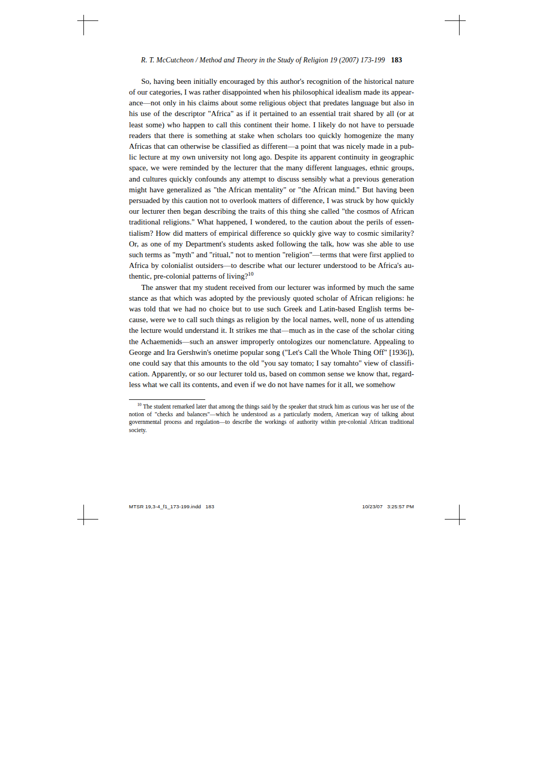R. T. McCutcheon / Method and Theory in the Study of Religion 19 (2007) 173-199 183
So, having been initially encouraged by this author's recognition of the historical nature of our categories, I was rather disappointed when his philosophical idealism made its appearance—not only in his claims about some religious object that predates language but also in his use of the descriptor "Africa" as if it pertained to an essential trait shared by all (or at least some) who happen to call this continent their home. I likely do not have to persuade readers that there is something at stake when scholars too quickly homogenize the many Africas that can otherwise be classified as different—a point that was nicely made in a public lecture at my own university not long ago. Despite its apparent continuity in geographic space, we were reminded by the lecturer that the many different languages, ethnic groups, and cultures quickly confounds any attempt to discuss sensibly what a previous generation might have generalized as "the African mentality" or "the African mind." But having been persuaded by this caution not to overlook matters of difference, I was struck by how quickly our lecturer then began describing the traits of this thing she called "the cosmos of African traditional religions." What happened, I wondered, to the caution about the perils of essentialism? How did matters of empirical difference so quickly give way to cosmic similarity? Or, as one of my Department's students asked following the talk, how was she able to use such terms as "myth" and "ritual," not to mention "religion"—terms that were first applied to Africa by colonialist outsiders—to describe what our lecturer understood to be Africa's authentic, pre-colonial patterns of living?10
The answer that my student received from our lecturer was informed by much the same stance as that which was adopted by the previously quoted scholar of African religions: he was told that we had no choice but to use such Greek and Latin-based English terms because, were we to call such things as religion by the local names, well, none of us attending the lecture would understand it. It strikes me that—much as in the case of the scholar citing the Achaemenids—such an answer improperly ontologizes our nomenclature. Appealing to George and Ira Gershwin's onetime popular song ("Let's Call the Whole Thing Off" [1936]), one could say that this amounts to the old "you say tomato; I say tomahto" view of classification. Apparently, or so our lecturer told us, based on common sense we know that, regardless what we call its contents, and even if we do not have names for it all, we somehow
10 The student remarked later that among the things said by the speaker that struck him as curious was her use of the notion of "checks and balances"—which he understood as a particularly modern, American way of talking about governmental process and regulation—to describe the workings of authority within pre-colonial African traditional society.
MTSR 19,3-4_f1_173-199.indd 183 10/23/07 3:25:57 PM